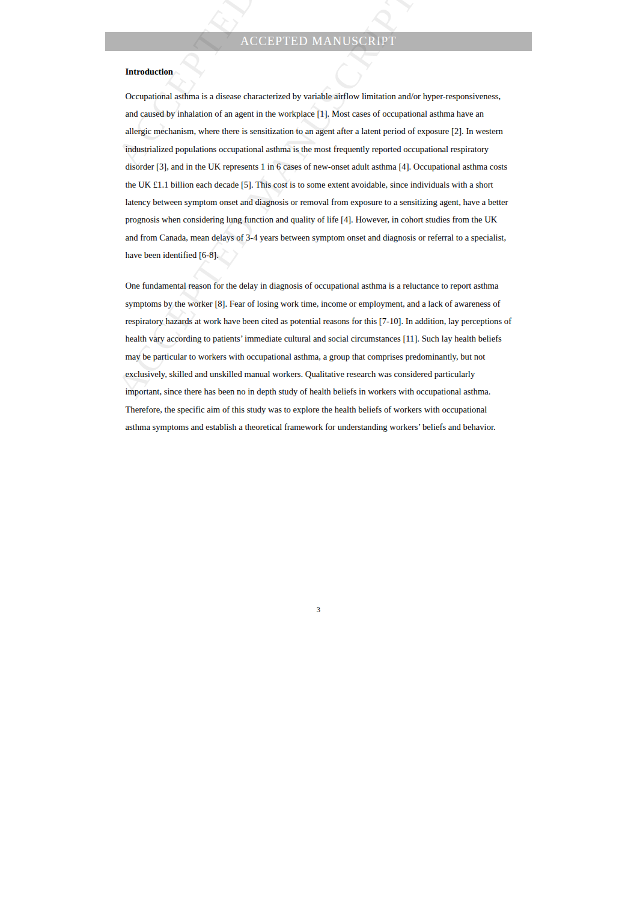ACCEPTED MANUSCRIPT
ACCEPTED MANUSCRIPT ACCEPTED MANUSCRIPT
Introduction
Occupational asthma is a disease characterized by variable airflow limitation and/or hyper-responsiveness, and caused by inhalation of an agent in the workplace [1]. Most cases of occupational asthma have an allergic mechanism, where there is sensitization to an agent after a latent period of exposure [2]. In western industrialized populations occupational asthma is the most frequently reported occupational respiratory disorder [3], and in the UK represents 1 in 6 cases of new-onset adult asthma [4]. Occupational asthma costs the UK £1.1 billion each decade [5]. This cost is to some extent avoidable, since individuals with a short latency between symptom onset and diagnosis or removal from exposure to a sensitizing agent, have a better prognosis when considering lung function and quality of life [4]. However, in cohort studies from the UK and from Canada, mean delays of 3-4 years between symptom onset and diagnosis or referral to a specialist, have been identified [6-8].
One fundamental reason for the delay in diagnosis of occupational asthma is a reluctance to report asthma symptoms by the worker [8]. Fear of losing work time, income or employment, and a lack of awareness of respiratory hazards at work have been cited as potential reasons for this [7-10]. In addition, lay perceptions of health vary according to patients’ immediate cultural and social circumstances [11]. Such lay health beliefs may be particular to workers with occupational asthma, a group that comprises predominantly, but not exclusively, skilled and unskilled manual workers. Qualitative research was considered particularly important, since there has been no in depth study of health beliefs in workers with occupational asthma. Therefore, the specific aim of this study was to explore the health beliefs of workers with occupational asthma symptoms and establish a theoretical framework for understanding workers’ beliefs and behavior.
3